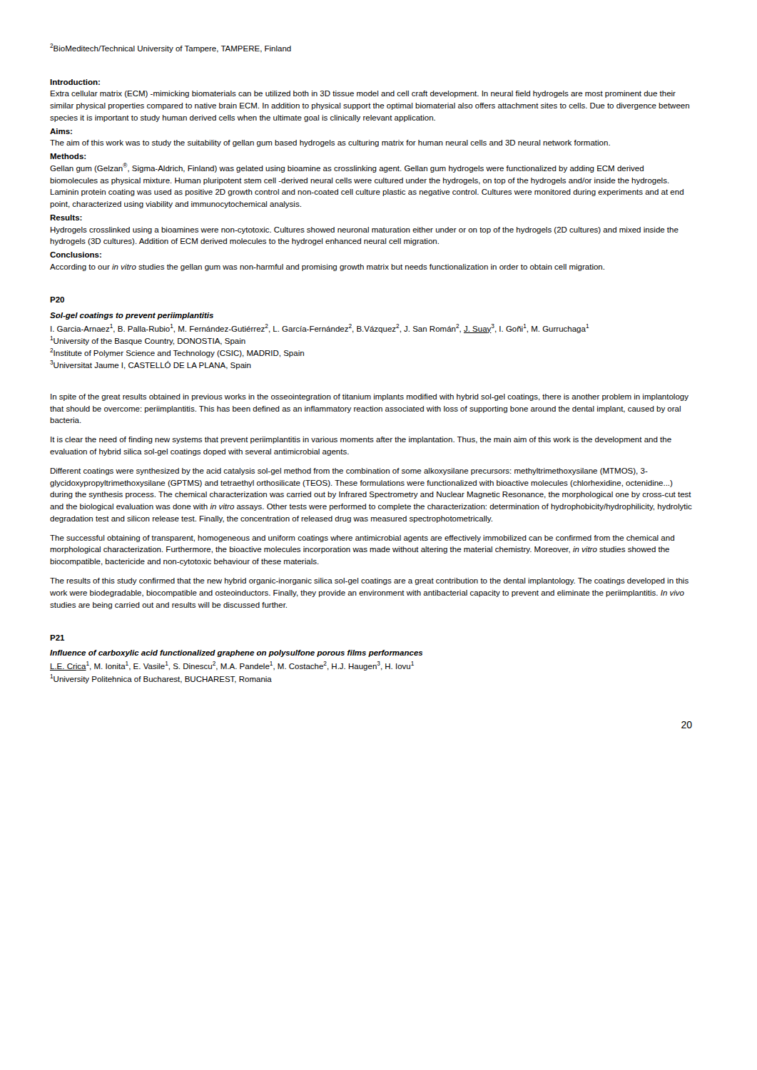2BioMeditech/Technical University of Tampere, TAMPERE, Finland
Introduction:
Extra cellular matrix (ECM) -mimicking biomaterials can be utilized both in 3D tissue model and cell craft development. In neural field hydrogels are most prominent due their similar physical properties compared to native brain ECM. In addition to physical support the optimal biomaterial also offers attachment sites to cells. Due to divergence between species it is important to study human derived cells when the ultimate goal is clinically relevant application.
Aims:
The aim of this work was to study the suitability of gellan gum based hydrogels as culturing matrix for human neural cells and 3D neural network formation.
Methods:
Gellan gum (Gelzan®, Sigma-Aldrich, Finland) was gelated using bioamine as crosslinking agent. Gellan gum hydrogels were functionalized by adding ECM derived biomolecules as physical mixture. Human pluripotent stem cell -derived neural cells were cultured under the hydrogels, on top of the hydrogels and/or inside the hydrogels. Laminin protein coating was used as positive 2D growth control and non-coated cell culture plastic as negative control. Cultures were monitored during experiments and at end point, characterized using viability and immunocytochemical analysis.
Results:
Hydrogels crosslinked using a bioamines were non-cytotoxic. Cultures showed neuronal maturation either under or on top of the hydrogels (2D cultures) and mixed inside the hydrogels (3D cultures). Addition of ECM derived molecules to the hydrogel enhanced neural cell migration.
Conclusions:
According to our in vitro studies the gellan gum was non-harmful and promising growth matrix but needs functionalization in order to obtain cell migration.
P20
Sol-gel coatings to prevent periimplantitis
I. Garcia-Arnaez1, B. Palla-Rubio1, M. Fernández-Gutiérrez2, L. García-Fernández2, B.Vázquez2, J. San Román2, J. Suay3, I. Goñi1, M. Gurruchaga1
1University of the Basque Country, DONOSTIA, Spain 2Institute of Polymer Science and Technology (CSIC), MADRID, Spain 3Universitat Jaume I, CASTELLÓ DE LA PLANA, Spain
In spite of the great results obtained in previous works in the osseointegration of titanium implants modified with hybrid sol-gel coatings, there is another problem in implantology that should be overcome: periimplantitis. This has been defined as an inflammatory reaction associated with loss of supporting bone around the dental implant, caused by oral bacteria.
It is clear the need of finding new systems that prevent periimplantitis in various moments after the implantation. Thus, the main aim of this work is the development and the evaluation of hybrid silica sol-gel coatings doped with several antimicrobial agents.
Different coatings were synthesized by the acid catalysis sol-gel method from the combination of some alkoxysilane precursors: methyltrimethoxysilane (MTMOS), 3-glycidoxypropyltrimethoxysilane (GPTMS) and tetraethyl orthosilicate (TEOS). These formulations were functionalized with bioactive molecules (chlorhexidine, octenidine...) during the synthesis process. The chemical characterization was carried out by Infrared Spectrometry and Nuclear Magnetic Resonance, the morphological one by cross-cut test and the biological evaluation was done with in vitro assays. Other tests were performed to complete the characterization: determination of hydrophobicity/hydrophilicity, hydrolytic degradation test and silicon release test. Finally, the concentration of released drug was measured spectrophotometrically.
The successful obtaining of transparent, homogeneous and uniform coatings where antimicrobial agents are effectively immobilized can be confirmed from the chemical and morphological characterization. Furthermore, the bioactive molecules incorporation was made without altering the material chemistry. Moreover, in vitro studies showed the biocompatible, bactericide and non-cytotoxic behaviour of these materials.
The results of this study confirmed that the new hybrid organic-inorganic silica sol-gel coatings are a great contribution to the dental implantology. The coatings developed in this work were biodegradable, biocompatible and osteoinductors. Finally, they provide an environment with antibacterial capacity to prevent and eliminate the periimplantitis. In vivo studies are being carried out and results will be discussed further.
P21
Influence of carboxylic acid functionalized graphene on polysulfone porous films performances
L.E. Crica1, M. Ionita1, E. Vasile1, S. Dinescu2, M.A. Pandele1, M. Costache2, H.J. Haugen3, H. Iovu1
1University Politehnica of Bucharest, BUCHAREST, Romania
20